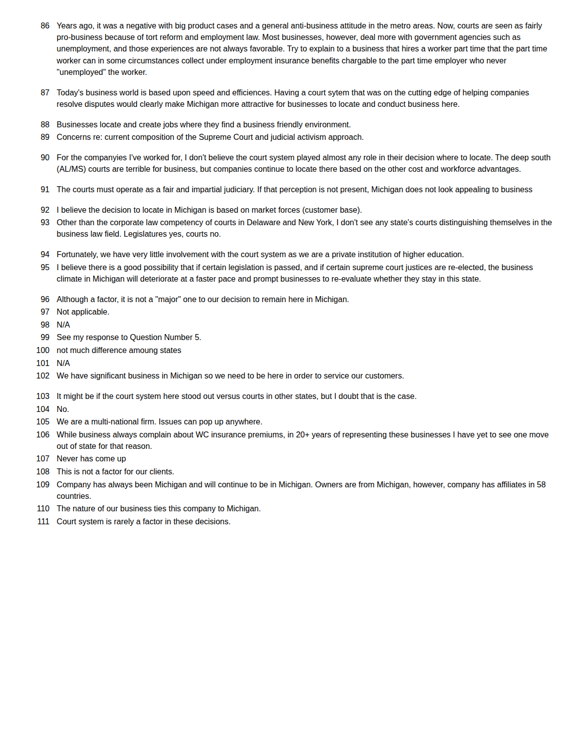86 Years ago, it was a negative with big product cases and a general anti-business attitude in the metro areas. Now, courts are seen as fairly pro-business because of tort reform and employment law. Most businesses, however, deal more with government agencies such as unemployment, and those experiences are not always favorable. Try to explain to a business that hires a worker part time that the part time worker can in some circumstances collect under employment insurance benefits chargable to the part time employer who never "unemployed" the worker.
87 Today's business world is based upon speed and efficiences. Having a court sytem that was on the cutting edge of helping companies resolve disputes would clearly make Michigan more attractive for businesses to locate and conduct business here.
88 Businesses locate and create jobs where they find a business friendly environment.
89 Concerns re: current composition of the Supreme Court and judicial activism approach.
90 For the companyies I've worked for, I don't believe the court system played almost any role in their decision where to locate. The deep south (AL/MS) courts are terrible for business, but companies continue to locate there based on the other cost and workforce advantages.
91 The courts must operate as a fair and impartial judiciary. If that perception is not present, Michigan does not look appealing to business
92 I believe the decision to locate in Michigan is based on market forces (customer base).
93 Other than the corporate law competency of courts in Delaware and New York, I don't see any state's courts distinguishing themselves in the business law field. Legislatures yes, courts no.
94 Fortunately, we have very little involvement with the court system as we are a private institution of higher education.
95 I believe there is a good possibility that if certain legislation is passed, and if certain supreme court justices are re-elected, the business climate in Michigan will deteriorate at a faster pace and prompt businesses to re-evaluate whether they stay in this state.
96 Although a factor, it is not a "major" one to our decision to remain here in Michigan.
97 Not applicable.
98 N/A
99 See my response to Question Number 5.
100 not much difference amoung states
101 N/A
102 We have significant business in Michigan so we need to be here in order to service our customers.
103 It might be if the court system here stood out versus courts in other states, but I doubt that is the case.
104 No.
105 We are a multi-national firm. Issues can pop up anywhere.
106 While business always complain about WC insurance premiums, in 20+ years of representing these businesses I have yet to see one move out of state for that reason.
107 Never has come up
108 This is not a factor for our clients.
109 Company has always been Michigan and will continue to be in Michigan. Owners are from Michigan, however, company has affiliates in 58 countries.
110 The nature of our business ties this company to Michigan.
111 Court system is rarely a factor in these decisions.